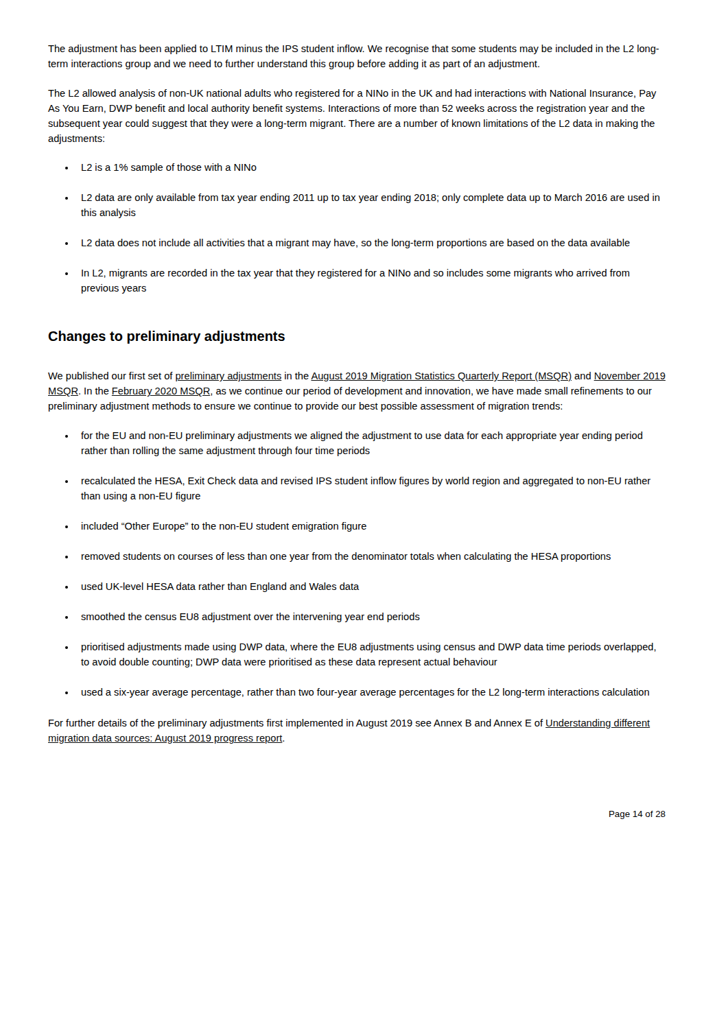The adjustment has been applied to LTIM minus the IPS student inflow. We recognise that some students may be included in the L2 long-term interactions group and we need to further understand this group before adding it as part of an adjustment.
The L2 allowed analysis of non-UK national adults who registered for a NINo in the UK and had interactions with National Insurance, Pay As You Earn, DWP benefit and local authority benefit systems. Interactions of more than 52 weeks across the registration year and the subsequent year could suggest that they were a long-term migrant. There are a number of known limitations of the L2 data in making the adjustments:
L2 is a 1% sample of those with a NINo
L2 data are only available from tax year ending 2011 up to tax year ending 2018; only complete data up to March 2016 are used in this analysis
L2 data does not include all activities that a migrant may have, so the long-term proportions are based on the data available
In L2, migrants are recorded in the tax year that they registered for a NINo and so includes some migrants who arrived from previous years
Changes to preliminary adjustments
We published our first set of preliminary adjustments in the August 2019 Migration Statistics Quarterly Report (MSQR) and November 2019 MSQR. In the February 2020 MSQR, as we continue our period of development and innovation, we have made small refinements to our preliminary adjustment methods to ensure we continue to provide our best possible assessment of migration trends:
for the EU and non-EU preliminary adjustments we aligned the adjustment to use data for each appropriate year ending period rather than rolling the same adjustment through four time periods
recalculated the HESA, Exit Check data and revised IPS student inflow figures by world region and aggregated to non-EU rather than using a non-EU figure
included “Other Europe” to the non-EU student emigration figure
removed students on courses of less than one year from the denominator totals when calculating the HESA proportions
used UK-level HESA data rather than England and Wales data
smoothed the census EU8 adjustment over the intervening year end periods
prioritised adjustments made using DWP data, where the EU8 adjustments using census and DWP data time periods overlapped, to avoid double counting; DWP data were prioritised as these data represent actual behaviour
used a six-year average percentage, rather than two four-year average percentages for the L2 long-term interactions calculation
For further details of the preliminary adjustments first implemented in August 2019 see Annex B and Annex E of Understanding different migration data sources: August 2019 progress report.
Page 14 of 28